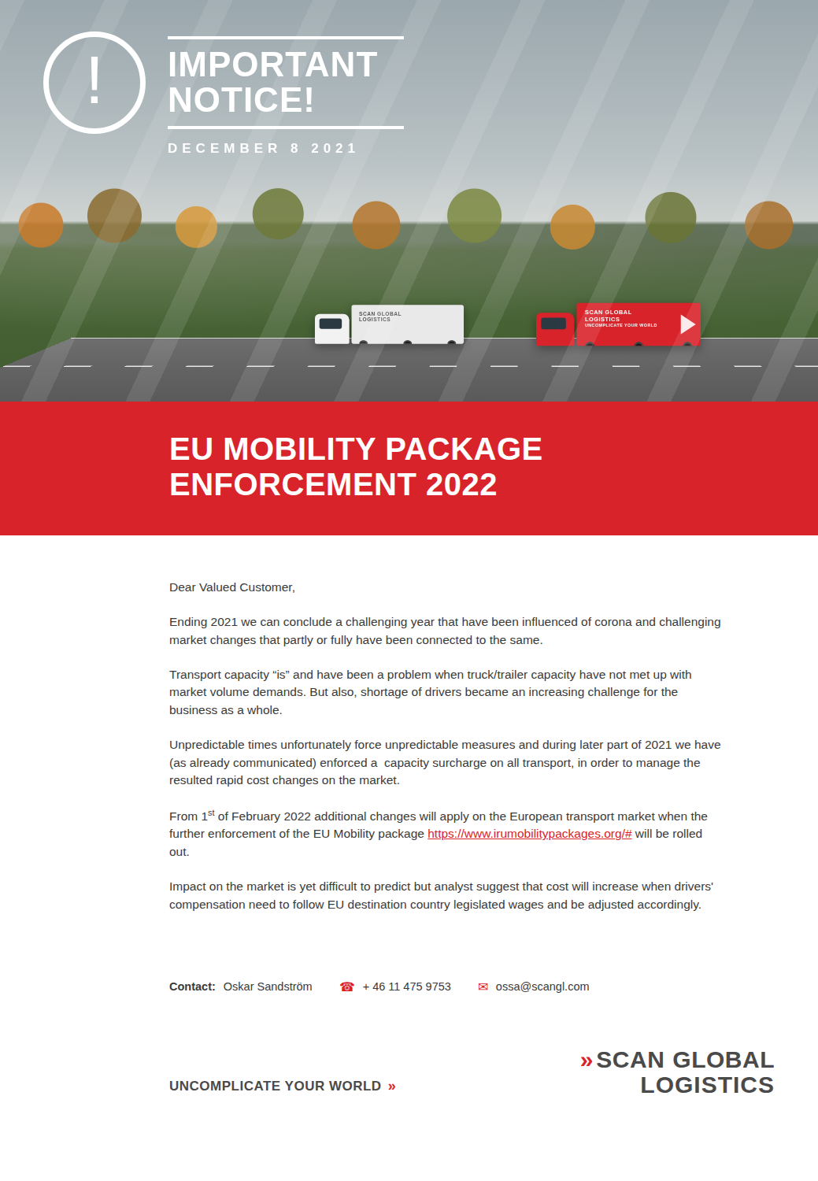SCAN GLOBAL
LOGISTICS
SCAN GLOBAL
LOGISTICS
UNCOMPLICATE YOUR WORLD
!
Important
Notice!
December 8 2021
EU Mobility Package
Enforcement 2022
Dear Valued Customer,
Ending 2021 we can conclude a challenging year that have been influenced of corona and challenging market changes that partly or fully have been connected to the same.
Transport capacity “is” and have been a problem when truck/trailer capacity have not met up with market volume demands. But also, shortage of drivers became an increasing challenge for the business as a whole.
Unpredictable times unfortunately force unpredictable measures and during later part of 2021 we have (as already communicated) enforced a capacity surcharge on all transport, in order to manage the resulted rapid cost changes on the market.
From 1st of February 2022 additional changes will apply on the European transport market when the further enforcement of the EU Mobility package https://www.irumobilitypackages.org/# will be rolled out.
Impact on the market is yet difficult to predict but analyst suggest that cost will increase when drivers' compensation need to follow EU destination country legislated wages and be adjusted accordingly.
Contact: Oskar Sandström
☎ + 46 11 475 9753
✉ ossa@scangl.com
Uncomplicate your world »
» SCAN GLOBAL
LOGISTICS